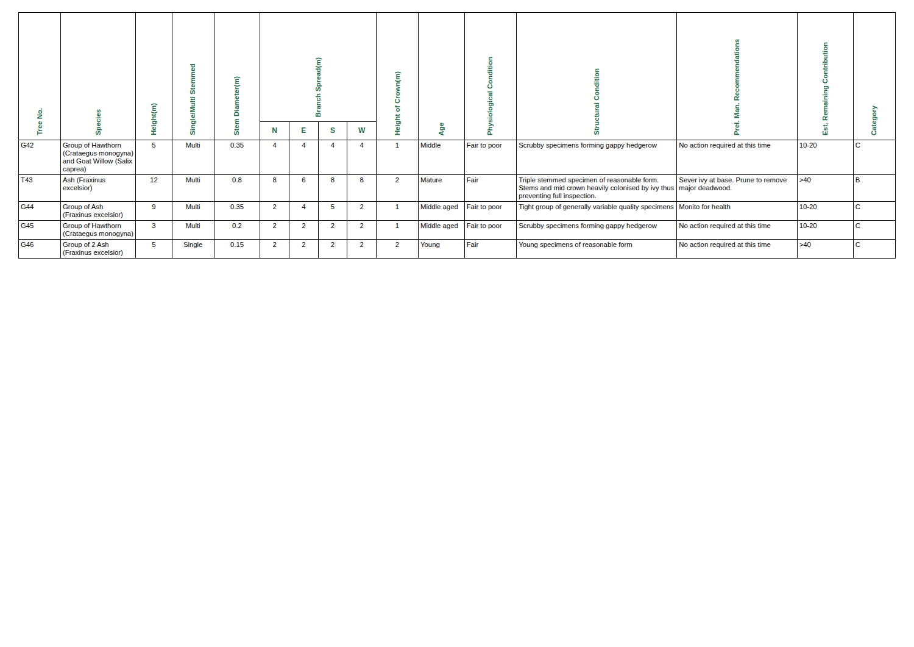| Tree No. | Species | Height(m) | Single/Multi Stemmed | Stem Diameter(m) | Branch Spread(m) | Height of Crown(m) | Age | Physiological Condition | Structural Condition | Prel. Man. Recommendations | Est. Remaining Contribution | Category |
| --- | --- | --- | --- | --- | --- | --- | --- | --- | --- | --- | --- | --- |
| N | E | S | W |
| G42 | Group of Hawthorn (Crataegus monogyna) and Goat Willow (Salix caprea) | 5 | Multi | 0.35 | 4 | 4 | 4 | 4 | 1 | Middle | Fair to poor | Scrubby specimens forming gappy hedgerow | No action required at this time | 10-20 | C |
| T43 | Ash (Fraxinus excelsior) | 12 | Multi | 0.8 | 8 | 6 | 8 | 8 | 2 | Mature | Fair | Triple stemmed specimen of reasonable form. Stems and mid crown heavily colonised by ivy thus preventing full inspection. | Sever ivy at base. Prune to remove major deadwood. | >40 | B |
| G44 | Group of Ash (Fraxinus excelsior) | 9 | Multi | 0.35 | 2 | 4 | 5 | 2 | 1 | Middle aged | Fair to poor | Tight group of generally variable quality specimens | Monito for health | 10-20 | C |
| G45 | Group of Hawthorn (Crataegus monogyna) | 3 | Multi | 0.2 | 2 | 2 | 2 | 2 | 1 | Middle aged | Fair to poor | Scrubby specimens forming gappy hedgerow | No action required at this time | 10-20 | C |
| G46 | Group of 2 Ash (Fraxinus excelsior) | 5 | Single | 0.15 | 2 | 2 | 2 | 2 | 2 | Young | Fair | Young specimens of reasonable form | No action required at this time | >40 | C |